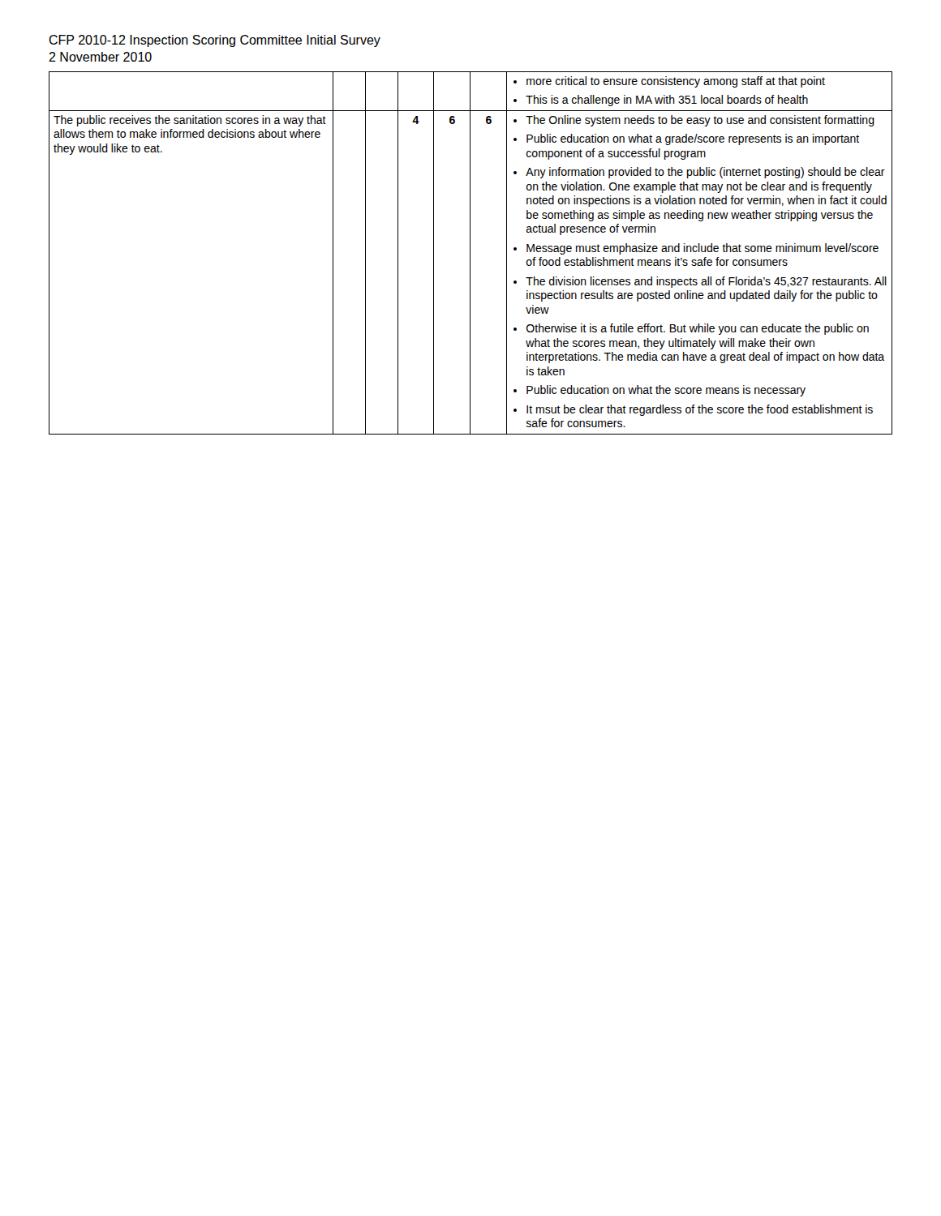CFP 2010-12 Inspection Scoring Committee Initial Survey
2 November 2010
| | | | | | | more critical to ensure consistency among staff at that point This is a challenge in MA with 351 local boards of health |
| The public receives the sanitation scores in a way that allows them to make informed decisions about where they would like to eat. | | | 4 | 6 | 6 | The Online system needs to be easy to use and consistent formatting Public education on what a grade/score represents is an important component of a successful program Any information provided to the public (internet posting) should be clear on the violation. One example that may not be clear and is frequently noted on inspections is a violation noted for vermin, when in fact it could be something as simple as needing new weather stripping versus the actual presence of vermin Message must emphasize and include that some minimum level/score of food establishment means it’s safe for consumers The division licenses and inspects all of Florida’s 45,327 restaurants. All inspection results are posted online and updated daily for the public to view Otherwise it is a futile effort. But while you can educate the public on what the scores mean, they ultimately will make their own interpretations. The media can have a great deal of impact on how data is taken Public education on what the score means is necessary It msut be clear that regardless of the score the food establishment is safe for consumers. |